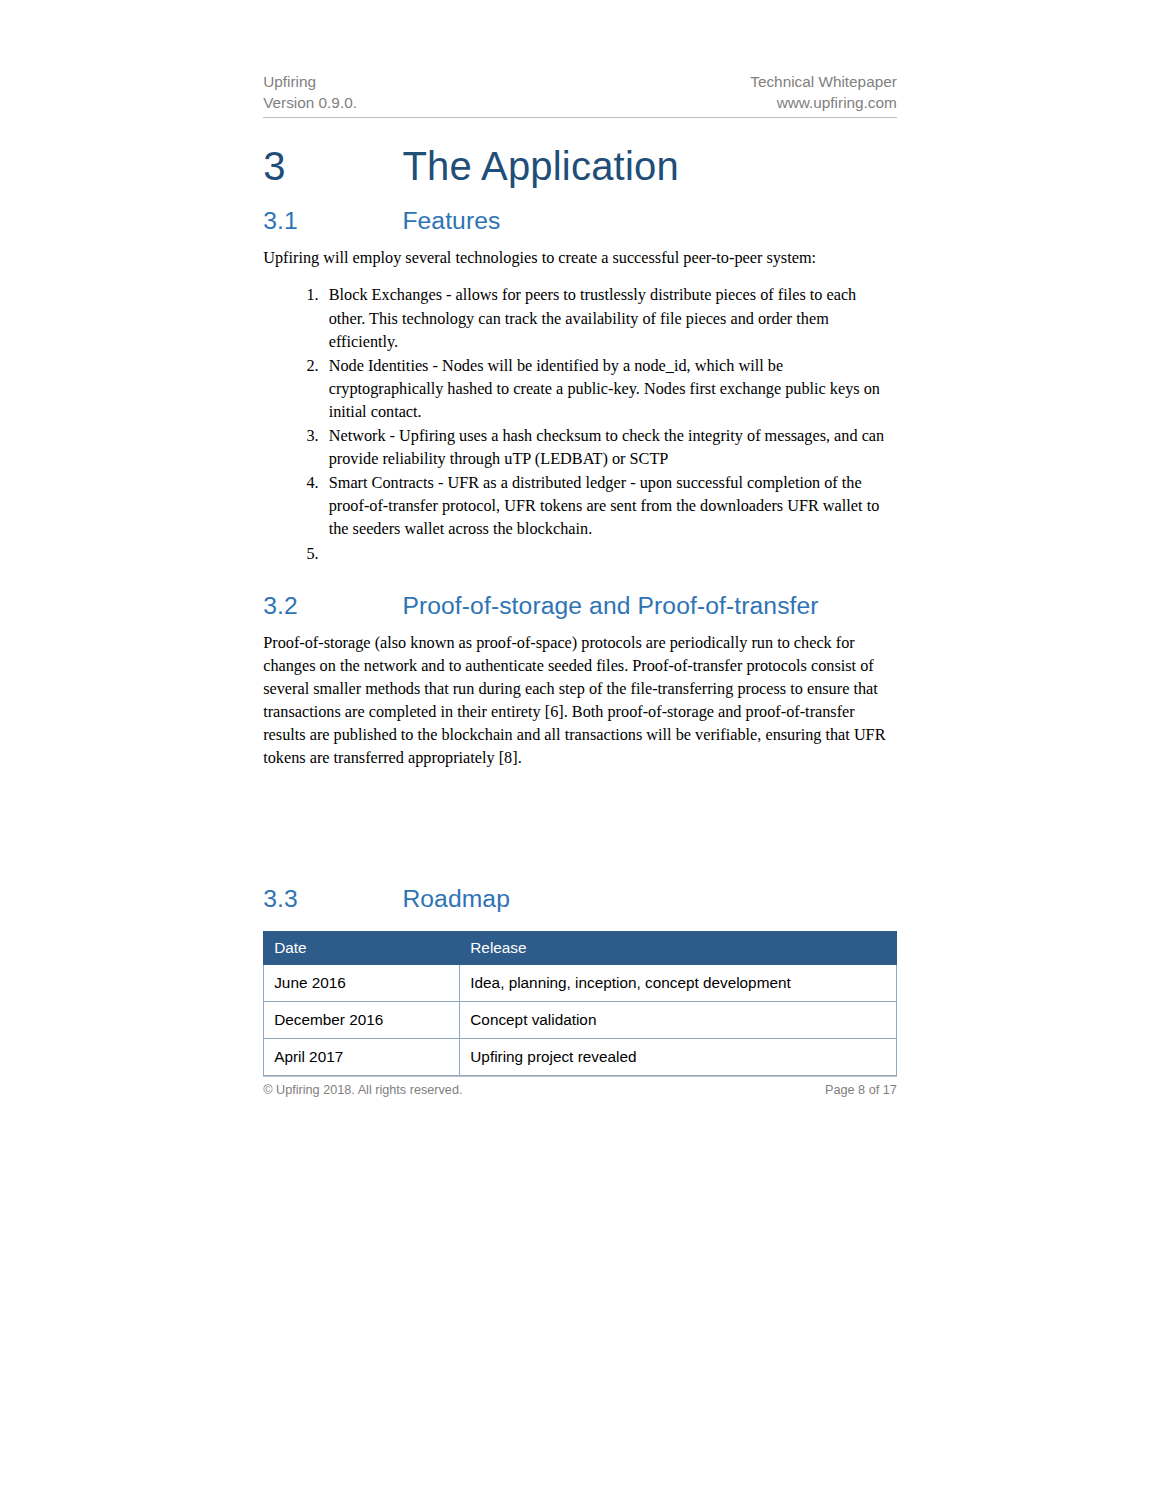Upfiring Version 0.9.0.
Technical Whitepaper www.upfiring.com
3 The Application
3.1 Features
Upfiring will employ several technologies to create a successful peer-to-peer system:
Block Exchanges - allows for peers to trustlessly distribute pieces of files to each other. This technology can track the availability of file pieces and order them efficiently.
Node Identities - Nodes will be identified by a node_id, which will be cryptographically hashed to create a public-key. Nodes first exchange public keys on initial contact.
Network - Upfiring uses a hash checksum to check the integrity of messages, and can provide reliability through uTP (LEDBAT) or SCTP
Smart Contracts - UFR as a distributed ledger - upon successful completion of the proof-of-transfer protocol, UFR tokens are sent from the downloaders UFR wallet to the seeders wallet across the blockchain.
3.2 Proof-of-storage and Proof-of-transfer
Proof-of-storage (also known as proof-of-space) protocols are periodically run to check for changes on the network and to authenticate seeded files. Proof-of-transfer protocols consist of several smaller methods that run during each step of the file-transferring process to ensure that transactions are completed in their entirety [6]. Both proof-of-storage and proof-of-transfer results are published to the blockchain and all transactions will be verifiable, ensuring that UFR tokens are transferred appropriately [8].
3.3 Roadmap
| Date | Release |
| --- | --- |
| June 2016 | Idea, planning, inception, concept development |
| December 2016 | Concept validation |
| April 2017 | Upfiring project revealed |
© Upfiring 2018. All rights reserved. Page 8 of 17